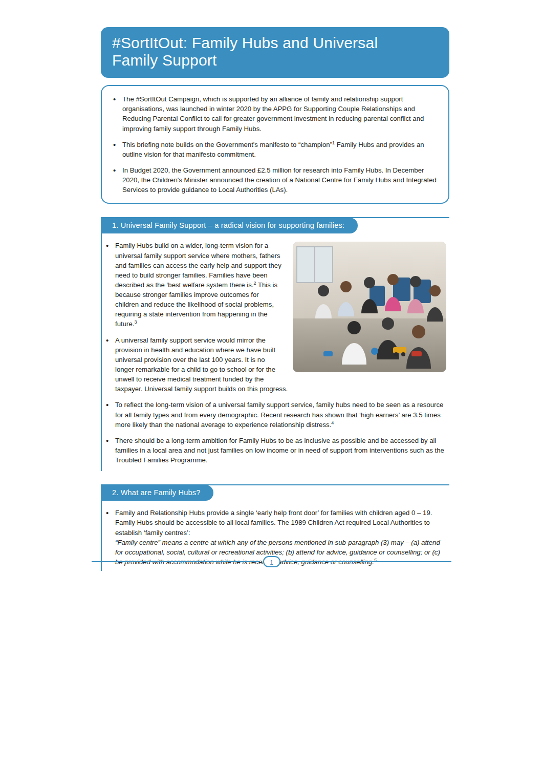#SortItOut: Family Hubs and Universal
Family Support
The #SortItOut Campaign, which is supported by an alliance of family and relationship support organisations, was launched in winter 2020 by the APPG for Supporting Couple Relationships and Reducing Parental Conflict to call for greater government investment in reducing parental conflict and improving family support through Family Hubs.
This briefing note builds on the Government's manifesto to “champion”1 Family Hubs and provides an outline vision for that manifesto commitment.
In Budget 2020, the Government announced £2.5 million for research into Family Hubs. In December 2020, the Children's Minister announced the creation of a National Centre for Family Hubs and Integrated Services to provide guidance to Local Authorities (LAs).
1. Universal Family Support – a radical vision for supporting families:
Family Hubs build on a wider, long-term vision for a universal family support service where mothers, fathers and families can access the early help and support they need to build stronger families. Families have been described as the ‘best welfare system there is.2 This is because stronger families improve outcomes for children and reduce the likelihood of social problems, requiring a state intervention from happening in the future.3
A universal family support service would mirror the provision in health and education where we have built universal provision over the last 100 years. It is no longer remarkable for a child to go to school or for the unwell to receive medical treatment funded by the taxpayer. Universal family support builds on this progress.
To reflect the long-term vision of a universal family support service, family hubs need to be seen as a resource for all family types and from every demographic. Recent research has shown that ‘high earners’ are 3.5 times more likely than the national average to experience relationship distress.4
There should be a long-term ambition for Family Hubs to be as inclusive as possible and be accessed by all families in a local area and not just families on low income or in need of support from interventions such as the Troubled Families Programme.
2. What are Family Hubs?
Family and Relationship Hubs provide a single ‘early help front door’ for families with children aged 0 – 19. Family Hubs should be accessible to all local families. The 1989 Children Act required Local Authorities to establish ‘family centres’:
“Family centre” means a centre at which any of the persons mentioned in sub-paragraph (3) may – (a) attend for occupational, social, cultural or recreational activities; (b) attend for advice, guidance or counselling; or (c) be provided with accommodation while he is receiving advice, guidance or counselling.5
1